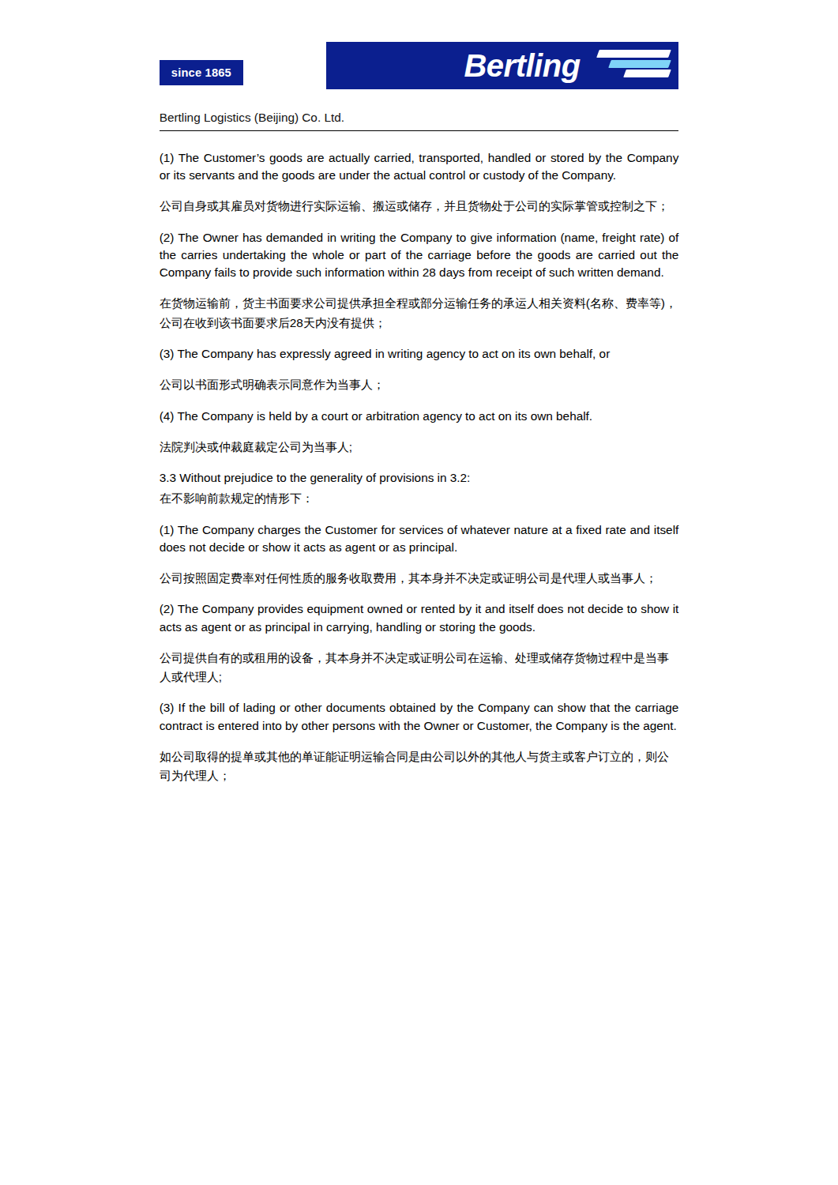since 1865
Bertling
Bertling Logistics (Beijing) Co. Ltd.
(1) The Customer’s goods are actually carried, transported, handled or stored by the Company or its servants and the goods are under the actual control or custody of the Company.
公司自身或其雇员对货物进行实际运输、搬运或储存，并且货物处于公司的实际掌管或控制之下；
(2) The Owner has demanded in writing the Company to give information (name, freight rate) of the carries undertaking the whole or part of the carriage before the goods are carried out the Company fails to provide such information within 28 days from receipt of such written demand.
在货物运输前，货主书面要求公司提供承担全程或部分运输任务的承运人相关资料(名称、费率等)，公司在收到该书面要求后28天内没有提供；
(3) The Company has expressly agreed in writing agency to act on its own behalf, or
公司以书面形式明确表示同意作为当事人；
(4) The Company is held by a court or arbitration agency to act on its own behalf.
法院判决或仲裁庭裁定公司为当事人;
3.3 Without prejudice to the generality of provisions in 3.2:
在不影响前款规定的情形下：
(1) The Company charges the Customer for services of whatever nature at a fixed rate and itself does not decide or show it acts as agent or as principal.
公司按照固定费率对任何性质的服务收取费用，其本身并不决定或证明公司是代理人或当事人；
(2) The Company provides equipment owned or rented by it and itself does not decide to show it acts as agent or as principal in carrying, handling or storing the goods.
公司提供自有的或租用的设备，其本身并不决定或证明公司在运输、处理或储存货物过程中是当事人或代理人;
(3) If the bill of lading or other documents obtained by the Company can show that the carriage contract is entered into by other persons with the Owner or Customer, the Company is the agent.
如公司取得的提单或其他的单证能证明运输合同是由公司以外的其他人与货主或客户订立的，则公司为代理人；